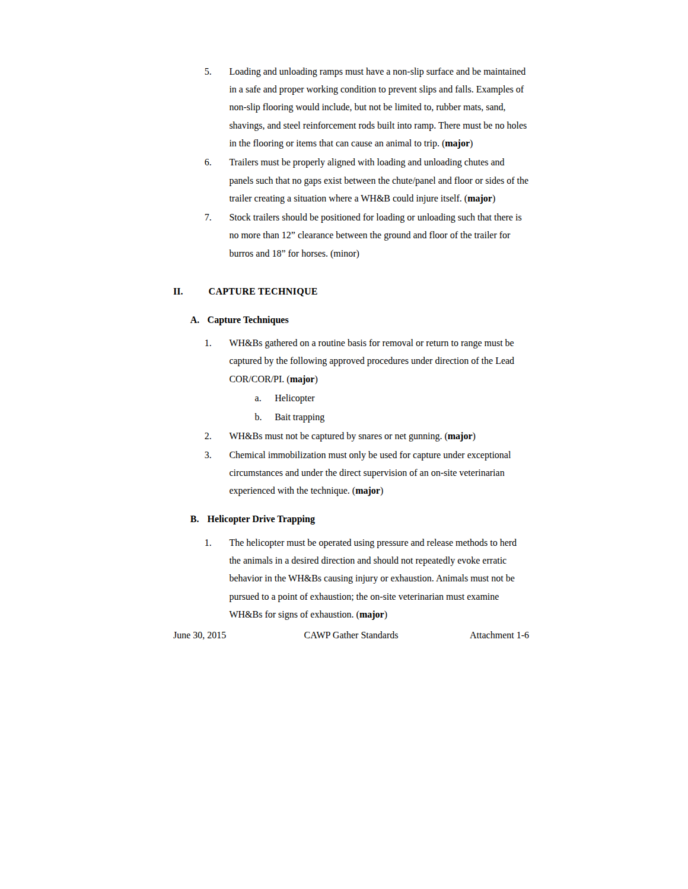5. Loading and unloading ramps must have a non-slip surface and be maintained in a safe and proper working condition to prevent slips and falls. Examples of non-slip flooring would include, but not be limited to, rubber mats, sand, shavings, and steel reinforcement rods built into ramp. There must be no holes in the flooring or items that can cause an animal to trip. (major)
6. Trailers must be properly aligned with loading and unloading chutes and panels such that no gaps exist between the chute/panel and floor or sides of the trailer creating a situation where a WH&B could injure itself. (major)
7. Stock trailers should be positioned for loading or unloading such that there is no more than 12” clearance between the ground and floor of the trailer for burros and 18” for horses. (minor)
II. CAPTURE TECHNIQUE
A. Capture Techniques
1. WH&Bs gathered on a routine basis for removal or return to range must be captured by the following approved procedures under direction of the Lead COR/COR/PI. (major)
a. Helicopter
b. Bait trapping
2. WH&Bs must not be captured by snares or net gunning. (major)
3. Chemical immobilization must only be used for capture under exceptional circumstances and under the direct supervision of an on-site veterinarian experienced with the technique. (major)
B. Helicopter Drive Trapping
1. The helicopter must be operated using pressure and release methods to herd the animals in a desired direction and should not repeatedly evoke erratic behavior in the WH&Bs causing injury or exhaustion. Animals must not be pursued to a point of exhaustion; the on-site veterinarian must examine WH&Bs for signs of exhaustion. (major)
June 30, 2015
CAWP Gather Standards
Attachment 1-6